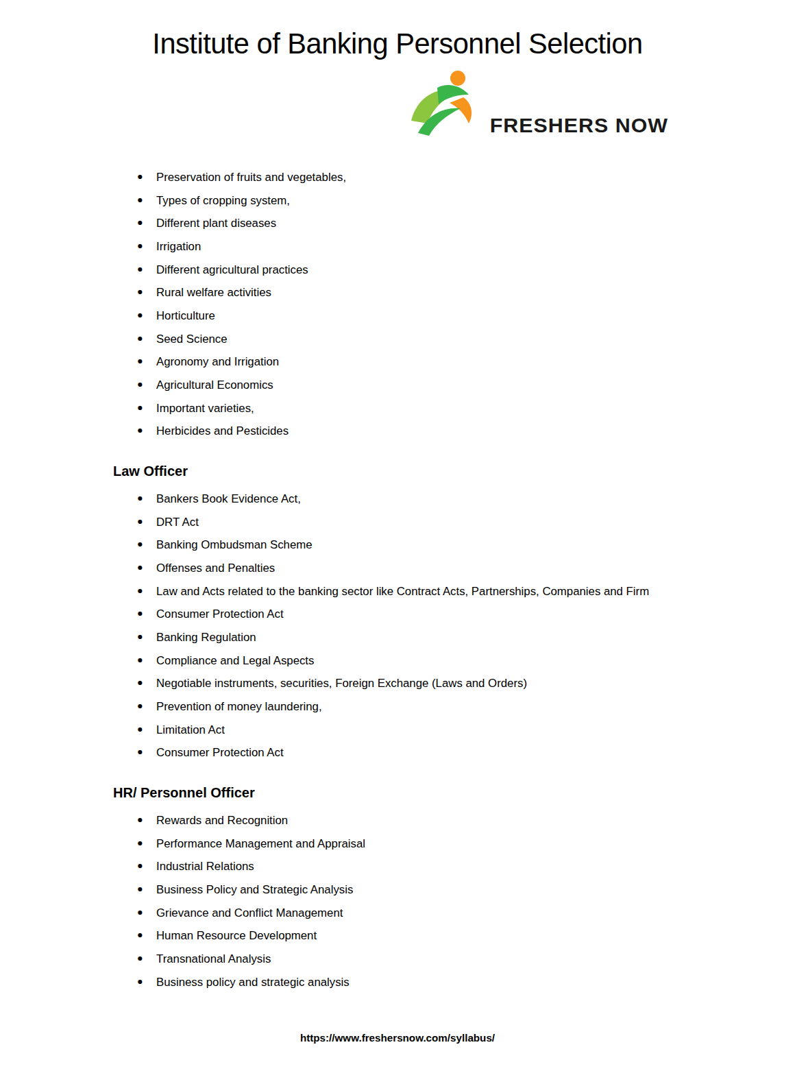Institute of Banking Personnel Selection
FRESHERS NOW
Preservation of fruits and vegetables,
Types of cropping system,
Different plant diseases
Irrigation
Different agricultural practices
Rural welfare activities
Horticulture
Seed Science
Agronomy and Irrigation
Agricultural Economics
Important varieties,
Herbicides and Pesticides
Law Officer
Bankers Book Evidence Act,
DRT Act
Banking Ombudsman Scheme
Offenses and Penalties
Law and Acts related to the banking sector like Contract Acts, Partnerships, Companies and Firm
Consumer Protection Act
Banking Regulation
Compliance and Legal Aspects
Negotiable instruments, securities, Foreign Exchange (Laws and Orders)
Prevention of money laundering,
Limitation Act
Consumer Protection Act
HR/ Personnel Officer
Rewards and Recognition
Performance Management and Appraisal
Industrial Relations
Business Policy and Strategic Analysis
Grievance and Conflict Management
Human Resource Development
Transnational Analysis
Business policy and strategic analysis
https://www.freshersnow.com/syllabus/